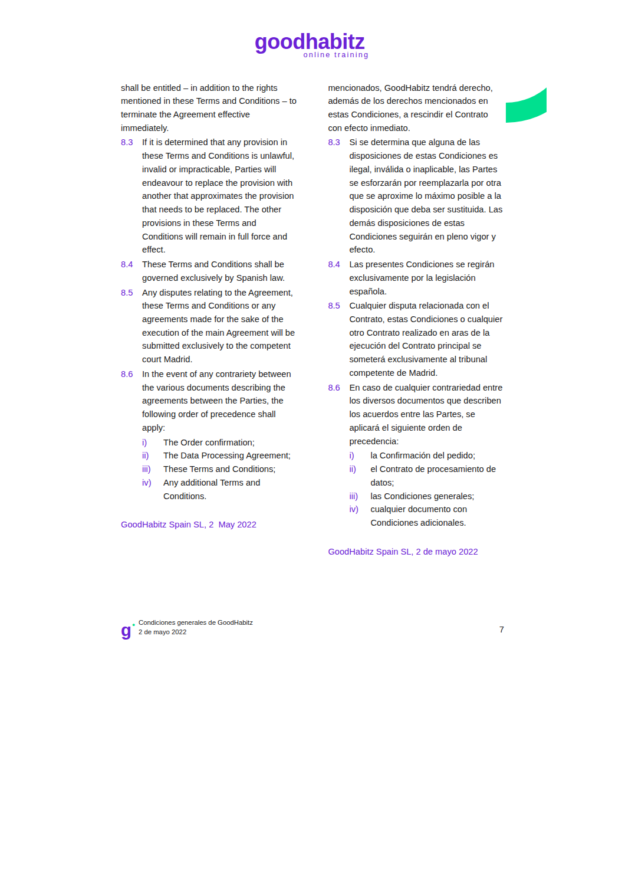goodhabitz online training
shall be entitled – in addition to the rights mentioned in these Terms and Conditions – to terminate the Agreement effective immediately.
8.3 If it is determined that any provision in these Terms and Conditions is unlawful, invalid or impracticable, Parties will endeavour to replace the provision with another that approximates the provision that needs to be replaced. The other provisions in these Terms and Conditions will remain in full force and effect.
8.4 These Terms and Conditions shall be governed exclusively by Spanish law.
8.5 Any disputes relating to the Agreement, these Terms and Conditions or any agreements made for the sake of the execution of the main Agreement will be submitted exclusively to the competent court Madrid.
8.6 In the event of any contrariety between the various documents describing the agreements between the Parties, the following order of precedence shall apply:
i) The Order confirmation;
ii) The Data Processing Agreement;
iii) These Terms and Conditions;
iv) Any additional Terms and Conditions.
GoodHabitz Spain SL, 2 May 2022
mencionados, GoodHabitz tendrá derecho, además de los derechos mencionados en estas Condiciones, a rescindir el Contrato con efecto inmediato.
8.3 Si se determina que alguna de las disposiciones de estas Condiciones es ilegal, inválida o inaplicable, las Partes se esforzarán por reemplazarla por otra que se aproxime lo máximo posible a la disposición que deba ser sustituida. Las demás disposiciones de estas Condiciones seguirán en pleno vigor y efecto.
8.4 Las presentes Condiciones se regirán exclusivamente por la legislación española.
8.5 Cualquier disputa relacionada con el Contrato, estas Condiciones o cualquier otro Contrato realizado en aras de la ejecución del Contrato principal se someterá exclusivamente al tribunal competente de Madrid.
8.6 En caso de cualquier contrariedad entre los diversos documentos que describen los acuerdos entre las Partes, se aplicará el siguiente orden de precedencia:
i) la Confirmación del pedido;
ii) el Contrato de procesamiento de datos;
iii) las Condiciones generales;
iv) cualquier documento con Condiciones adicionales.
GoodHabitz Spain SL, 2 de mayo 2022
g•
Condiciones generales de GoodHabitz
2 de mayo 2022
7